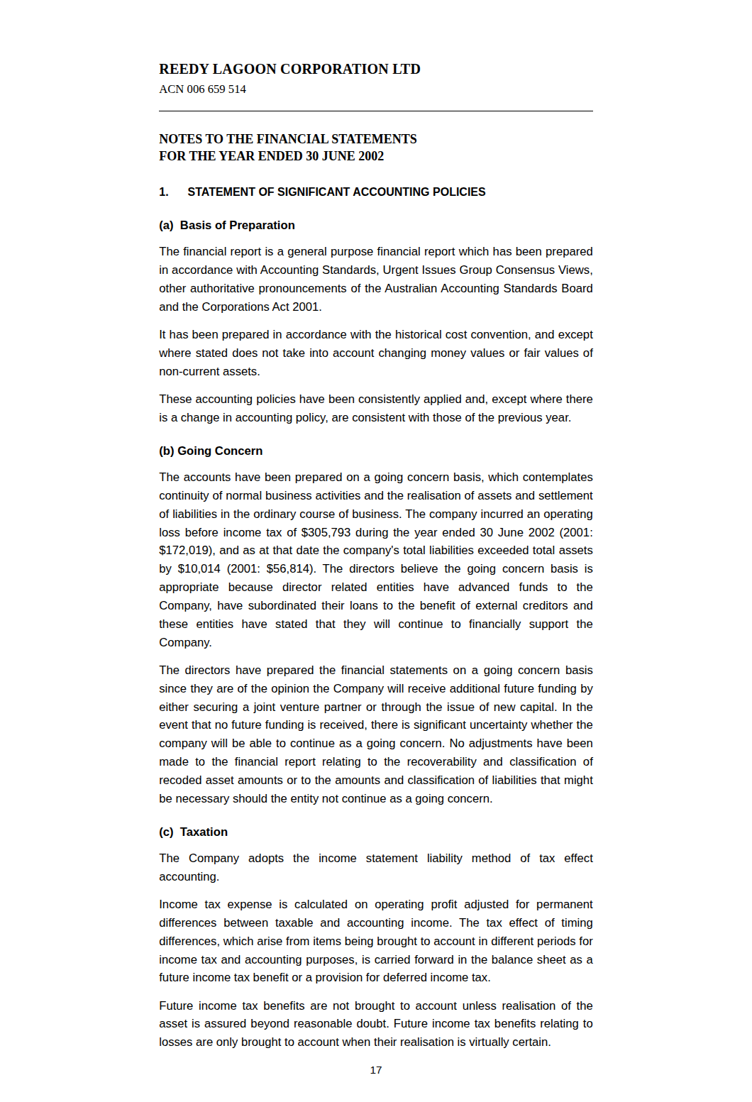REEDY LAGOON CORPORATION LTD
ACN 006 659 514
NOTES TO THE FINANCIAL STATEMENTS
FOR THE YEAR ENDED 30 JUNE 2002
1. STATEMENT OF SIGNIFICANT ACCOUNTING POLICIES
(a) Basis of Preparation
The financial report is a general purpose financial report which has been prepared in accordance with Accounting Standards, Urgent Issues Group Consensus Views, other authoritative pronouncements of the Australian Accounting Standards Board and the Corporations Act 2001.
It has been prepared in accordance with the historical cost convention, and except where stated does not take into account changing money values or fair values of non-current assets.
These accounting policies have been consistently applied and, except where there is a change in accounting policy, are consistent with those of the previous year.
(b) Going Concern
The accounts have been prepared on a going concern basis, which contemplates continuity of normal business activities and the realisation of assets and settlement of liabilities in the ordinary course of business. The company incurred an operating loss before income tax of $305,793 during the year ended 30 June 2002 (2001: $172,019), and as at that date the company's total liabilities exceeded total assets by $10,014 (2001: $56,814). The directors believe the going concern basis is appropriate because director related entities have advanced funds to the Company, have subordinated their loans to the benefit of external creditors and these entities have stated that they will continue to financially support the Company.
The directors have prepared the financial statements on a going concern basis since they are of the opinion the Company will receive additional future funding by either securing a joint venture partner or through the issue of new capital. In the event that no future funding is received, there is significant uncertainty whether the company will be able to continue as a going concern. No adjustments have been made to the financial report relating to the recoverability and classification of recoded asset amounts or to the amounts and classification of liabilities that might be necessary should the entity not continue as a going concern.
(c) Taxation
The Company adopts the income statement liability method of tax effect accounting.
Income tax expense is calculated on operating profit adjusted for permanent differences between taxable and accounting income. The tax effect of timing differences, which arise from items being brought to account in different periods for income tax and accounting purposes, is carried forward in the balance sheet as a future income tax benefit or a provision for deferred income tax.
Future income tax benefits are not brought to account unless realisation of the asset is assured beyond reasonable doubt. Future income tax benefits relating to losses are only brought to account when their realisation is virtually certain.
17